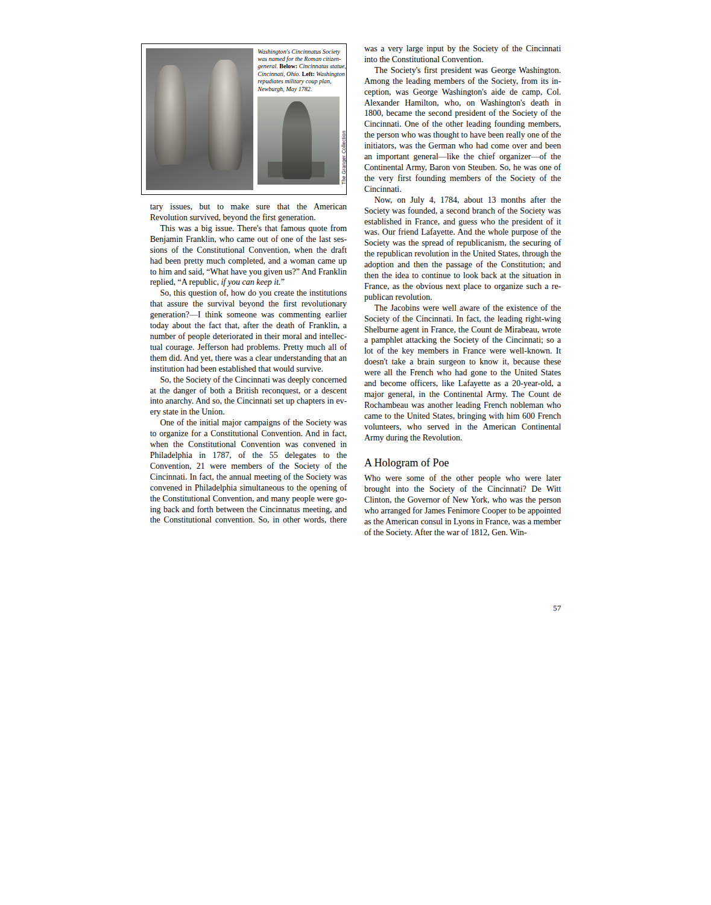Washington's Cincinnatus Society was named for the Roman citizen-general. Below: Cincinnatus statue, Cincinnati, Ohio. Left: Washington repudiates military coup plan, Newburgh, May 1782.
The Granger Collection
tary issues, but to make sure that the American Revolution survived, beyond the first generation.
This was a big issue. There's that famous quote from Benjamin Franklin, who came out of one of the last sessions of the Constitutional Convention, when the draft had been pretty much completed, and a woman came up to him and said, “What have you given us?” And Franklin replied, “A republic, if you can keep it.”
So, this question of, how do you create the institutions that assure the survival beyond the first revolutionary generation?—I think someone was commenting earlier today about the fact that, after the death of Franklin, a number of people deteriorated in their moral and intellectual courage. Jefferson had problems. Pretty much all of them did. And yet, there was a clear understanding that an institution had been established that would survive.
So, the Society of the Cincinnati was deeply concerned at the danger of both a British reconquest, or a descent into anarchy. And so, the Cincinnati set up chapters in every state in the Union.
One of the initial major campaigns of the Society was to organize for a Constitutional Convention. And in fact, when the Constitutional Convention was convened in Philadelphia in 1787, of the 55 delegates to the Convention, 21 were members of the Society of the Cincinnati. In fact, the annual meeting of the Society was convened in Philadelphia simultaneous to the opening of the Constitutional Convention, and many people were going back and forth between the Cincinnatus meeting, and the Constitutional convention. So, in other words, there was a very large input by the Society of the Cincinnati into the Constitutional Convention.
The Society's first president was George Washington. Among the leading members of the Society, from its inception, was George Washington's aide de camp, Col. Alexander Hamilton, who, on Washington's death in 1800, became the second president of the Society of the Cincinnati. One of the other leading founding members, the person who was thought to have been really one of the initiators, was the German who had come over and been an important general—like the chief organizer—of the Continental Army, Baron von Steuben. So, he was one of the very first founding members of the Society of the Cincinnati.
Now, on July 4, 1784, about 13 months after the Society was founded, a second branch of the Society was established in France, and guess who the president of it was. Our friend Lafayette. And the whole purpose of the Society was the spread of republicanism, the securing of the republican revolution in the United States, through the adoption and then the passage of the Constitution; and then the idea to continue to look back at the situation in France, as the obvious next place to organize such a republican revolution.
The Jacobins were well aware of the existence of the Society of the Cincinnati. In fact, the leading right-wing Shelburne agent in France, the Count de Mirabeau, wrote a pamphlet attacking the Society of the Cincinnati; so a lot of the key members in France were well-known. It doesn't take a brain surgeon to know it, because these were all the French who had gone to the United States and become officers, like Lafayette as a 20-year-old, a major general, in the Continental Army. The Count de Rochambeau was another leading French nobleman who came to the United States, bringing with him 600 French volunteers, who served in the American Continental Army during the Revolution.
A Hologram of Poe
Who were some of the other people who were later brought into the Society of the Cincinnati? De Witt Clinton, the Governor of New York, who was the person who arranged for James Fenimore Cooper to be appointed as the American consul in Lyons in France, was a member of the Society. After the war of 1812, Gen. Win-
57